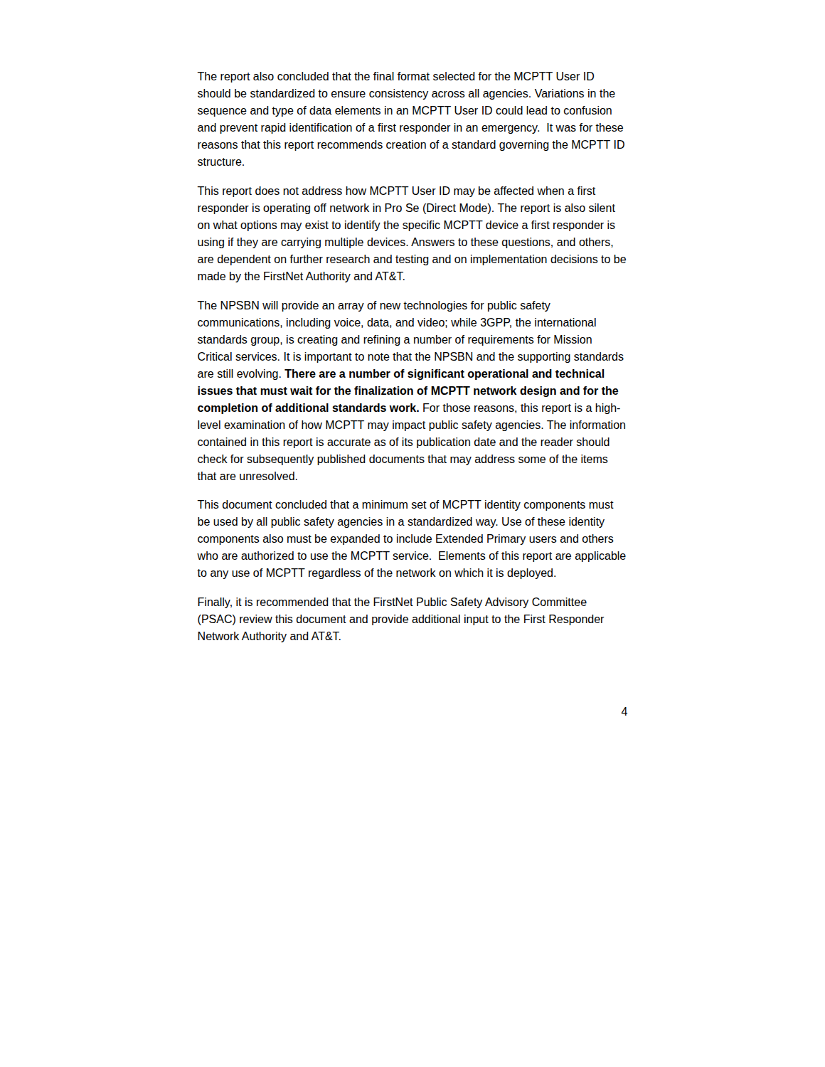The report also concluded that the final format selected for the MCPTT User ID should be standardized to ensure consistency across all agencies. Variations in the sequence and type of data elements in an MCPTT User ID could lead to confusion and prevent rapid identification of a first responder in an emergency. It was for these reasons that this report recommends creation of a standard governing the MCPTT ID structure.
This report does not address how MCPTT User ID may be affected when a first responder is operating off network in Pro Se (Direct Mode). The report is also silent on what options may exist to identify the specific MCPTT device a first responder is using if they are carrying multiple devices. Answers to these questions, and others, are dependent on further research and testing and on implementation decisions to be made by the FirstNet Authority and AT&T.
The NPSBN will provide an array of new technologies for public safety communications, including voice, data, and video; while 3GPP, the international standards group, is creating and refining a number of requirements for Mission Critical services. It is important to note that the NPSBN and the supporting standards are still evolving. There are a number of significant operational and technical issues that must wait for the finalization of MCPTT network design and for the completion of additional standards work. For those reasons, this report is a high-level examination of how MCPTT may impact public safety agencies. The information contained in this report is accurate as of its publication date and the reader should check for subsequently published documents that may address some of the items that are unresolved.
This document concluded that a minimum set of MCPTT identity components must be used by all public safety agencies in a standardized way. Use of these identity components also must be expanded to include Extended Primary users and others who are authorized to use the MCPTT service. Elements of this report are applicable to any use of MCPTT regardless of the network on which it is deployed.
Finally, it is recommended that the FirstNet Public Safety Advisory Committee (PSAC) review this document and provide additional input to the First Responder Network Authority and AT&T.
4